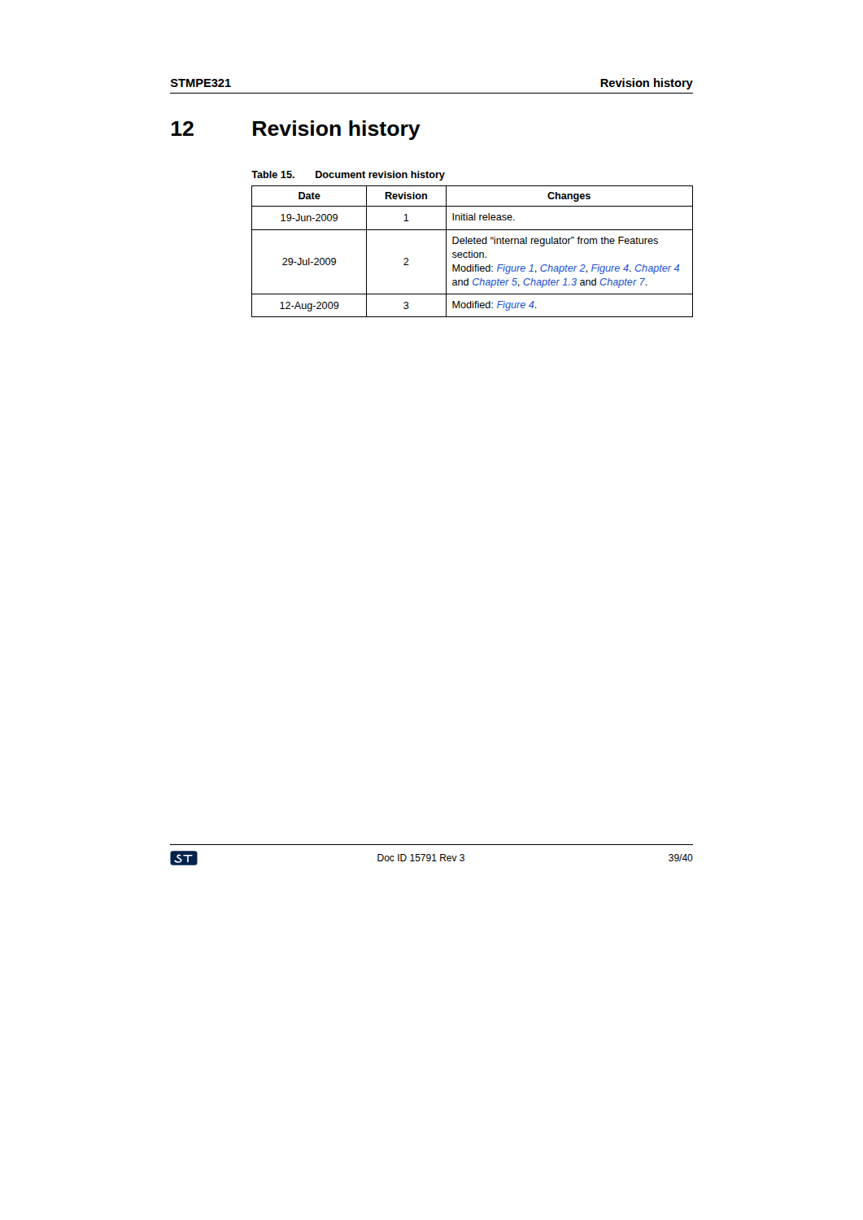STMPE321 Revision history
12 Revision history
Table 15. Document revision history
| Date | Revision | Changes |
| --- | --- | --- |
| 19-Jun-2009 | 1 | Initial release. |
| 29-Jul-2009 | 2 | Deleted “internal regulator” from the Features section. Modified: Figure 1 , Chapter 2 , Figure 4 . Chapter 4 and Chapter 5 , Chapter 1.3 and Chapter 7 . |
| 12-Aug-2009 | 3 | Modified: Figure 4 . |
Doc ID 15791 Rev 3
39/40